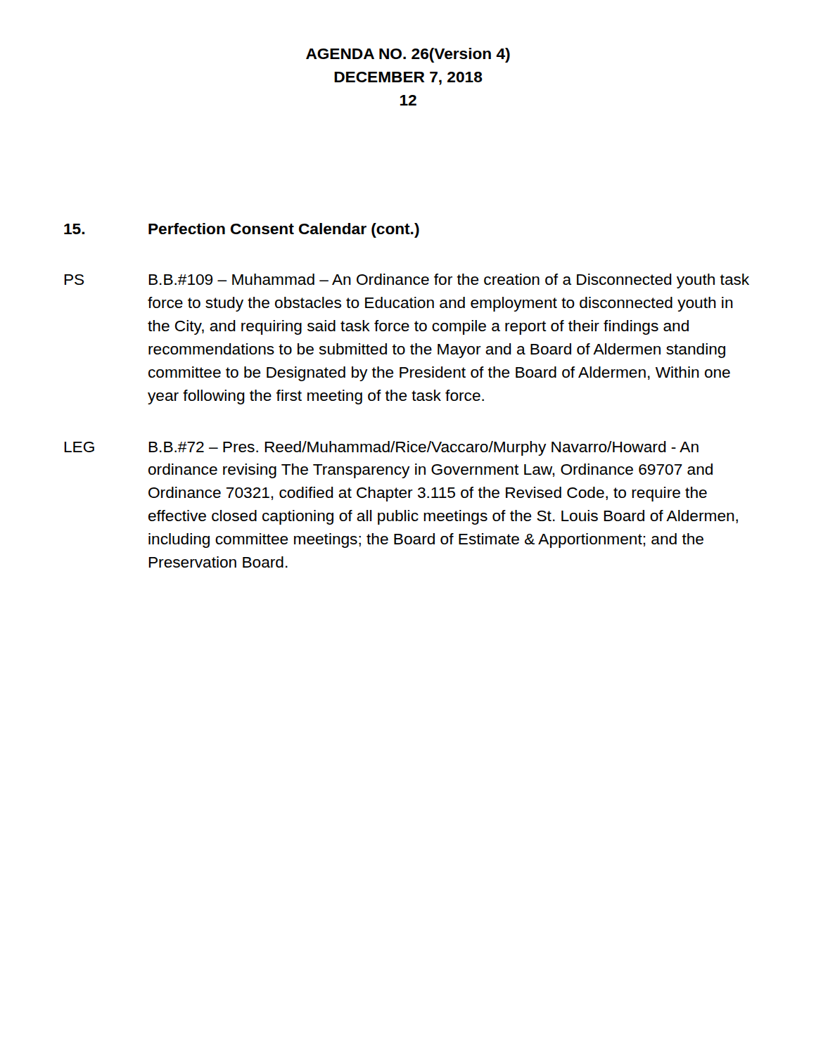AGENDA NO. 26(Version 4)
DECEMBER 7, 2018
12
15.
Perfection Consent Calendar (cont.)
PS
B.B.#109 – Muhammad – An Ordinance for the creation of a Disconnected youth task force to study the obstacles to Education and employment to disconnected youth in the City, and requiring said task force to compile a report of their findings and recommendations to be submitted to the Mayor and a Board of Aldermen standing committee to be Designated by the President of the Board of Aldermen, Within one year following the first meeting of the task force.
LEG
B.B.#72 – Pres. Reed/Muhammad/Rice/Vaccaro/Murphy Navarro/Howard - An ordinance revising The Transparency in Government Law, Ordinance 69707 and Ordinance 70321, codified at Chapter 3.115 of the Revised Code, to require the effective closed captioning of all public meetings of the St. Louis Board of Aldermen, including committee meetings; the Board of Estimate & Apportionment; and the Preservation Board.